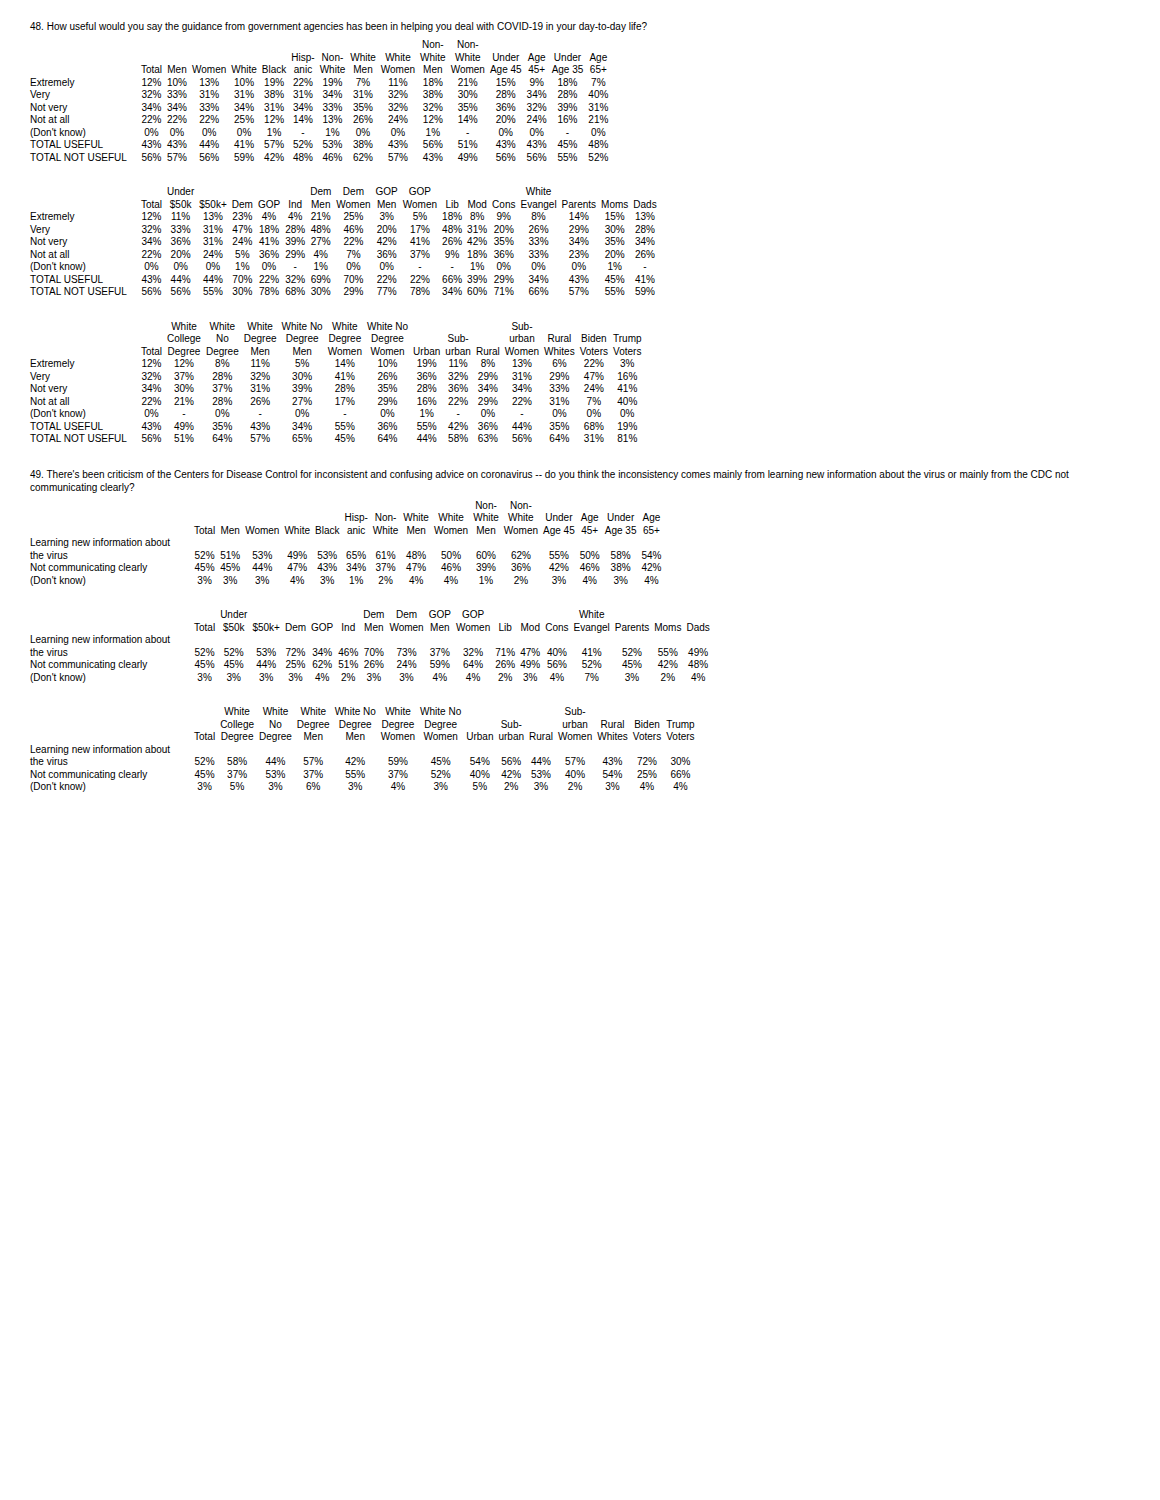48. How useful would you say the guidance from government agencies has been in helping you deal with COVID-19 in your day-to-day life?
| | | | | | | | | | | Non- | Non- | | | | |
| --- | --- | --- | --- | --- | --- | --- | --- | --- | --- | --- | --- | --- | --- | --- | --- |
| | Total | Men | Women | White | Black | Hisp- anic | Non- White | White Men | White Women | White Men | White Women | Under Age 45 | Age 45+ | Under Age 35 | Age 65+ |
| Extremely | 12% | 10% | 13% | 10% | 19% | 22% | 19% | 7% | 11% | 18% | 21% | 15% | 9% | 18% | 7% |
| Very | 32% | 33% | 31% | 31% | 38% | 31% | 34% | 31% | 32% | 38% | 30% | 28% | 34% | 28% | 40% |
| Not very | 34% | 34% | 33% | 34% | 31% | 34% | 33% | 35% | 32% | 32% | 35% | 36% | 32% | 39% | 31% |
| Not at all | 22% | 22% | 22% | 25% | 12% | 14% | 13% | 26% | 24% | 12% | 14% | 20% | 24% | 16% | 21% |
| (Don't know) | 0% | 0% | 0% | 0% | 1% | - | 1% | 0% | 0% | 1% | - | 0% | 0% | - | 0% |
| TOTAL USEFUL | 43% | 43% | 44% | 41% | 57% | 52% | 53% | 38% | 43% | 56% | 51% | 43% | 43% | 45% | 48% |
| TOTAL NOT USEFUL | 56% | 57% | 56% | 59% | 42% | 48% | 46% | 62% | 57% | 43% | 49% | 56% | 56% | 55% | 52% |
| | | Under | | | | | Dem | Dem | GOP | GOP | | | | White | | | |
| --- | --- | --- | --- | --- | --- | --- | --- | --- | --- | --- | --- | --- | --- | --- | --- | --- | --- |
| | Total | $50k | $50k+ | Dem | GOP | Ind | Men | Women | Men | Women | Lib | Mod | Cons | Evangel | Parents | Moms | Dads |
| Extremely | 12% | 11% | 13% | 23% | 4% | 4% | 21% | 25% | 3% | 5% | 18% | 8% | 9% | 8% | 14% | 15% | 13% |
| Very | 32% | 33% | 31% | 47% | 18% | 28% | 48% | 46% | 20% | 17% | 48% | 31% | 20% | 26% | 29% | 30% | 28% |
| Not very | 34% | 36% | 31% | 24% | 41% | 39% | 27% | 22% | 42% | 41% | 26% | 42% | 35% | 33% | 34% | 35% | 34% |
| Not at all | 22% | 20% | 24% | 5% | 36% | 29% | 4% | 7% | 36% | 37% | 9% | 18% | 36% | 33% | 23% | 20% | 26% |
| (Don't know) | 0% | 0% | 0% | 1% | 0% | - | 1% | 0% | 0% | - | - | 1% | 0% | 0% | 0% | 1% | - |
| TOTAL USEFUL | 43% | 44% | 44% | 70% | 22% | 32% | 69% | 70% | 22% | 22% | 66% | 39% | 29% | 34% | 43% | 45% | 41% |
| TOTAL NOT USEFUL | 56% | 56% | 55% | 30% | 78% | 68% | 30% | 29% | 77% | 78% | 34% | 60% | 71% | 66% | 57% | 55% | 59% |
| | | White | White | White | White No | White | White No | | | | Sub- | | | |
| --- | --- | --- | --- | --- | --- | --- | --- | --- | --- | --- | --- | --- | --- | --- |
| | | College | No | Degree | Degree | Degree | Degree | | Sub- | | urban | Rural | Biden | Trump |
| | Total | Degree | Degree | Men | Men | Women | Women | Urban | urban | Rural | Women | Whites | Voters | Voters |
| Extremely | 12% | 12% | 8% | 11% | 5% | 14% | 10% | 19% | 11% | 8% | 13% | 6% | 22% | 3% |
| Very | 32% | 37% | 28% | 32% | 30% | 41% | 26% | 36% | 32% | 29% | 31% | 29% | 47% | 16% |
| Not very | 34% | 30% | 37% | 31% | 39% | 28% | 35% | 28% | 36% | 34% | 34% | 33% | 24% | 41% |
| Not at all | 22% | 21% | 28% | 26% | 27% | 17% | 29% | 16% | 22% | 29% | 22% | 31% | 7% | 40% |
| (Don't know) | 0% | - | 0% | - | 0% | - | 0% | 1% | - | 0% | - | 0% | 0% | 0% |
| TOTAL USEFUL | 43% | 49% | 35% | 43% | 34% | 55% | 36% | 55% | 42% | 36% | 44% | 35% | 68% | 19% |
| TOTAL NOT USEFUL | 56% | 51% | 64% | 57% | 65% | 45% | 64% | 44% | 58% | 63% | 56% | 64% | 31% | 81% |
49. There's been criticism of the Centers for Disease Control for inconsistent and confusing advice on coronavirus -- do you think the inconsistency comes mainly from learning new information about the virus or mainly from the CDC not communicating clearly?
| | | | | | | | | | | Non- | Non- | | | | |
| --- | --- | --- | --- | --- | --- | --- | --- | --- | --- | --- | --- | --- | --- | --- | --- |
| | Total | Men | Women | White | Black | Hisp- anic | Non- White | White Men | White Women | White Men | White Women | Under Age 45 | Age 45+ | Under Age 35 | Age 65+ |
| Learning new information about the virus | 52% | 51% | 53% | 49% | 53% | 65% | 61% | 48% | 50% | 60% | 62% | 55% | 50% | 58% | 54% |
| Not communicating clearly | 45% | 45% | 44% | 47% | 43% | 34% | 37% | 47% | 46% | 39% | 36% | 42% | 46% | 38% | 42% |
| (Don't know) | 3% | 3% | 3% | 4% | 3% | 1% | 2% | 4% | 4% | 1% | 2% | 3% | 4% | 3% | 4% |
| | | Under | | | | | Dem | Dem | GOP | GOP | | | | White | | | |
| --- | --- | --- | --- | --- | --- | --- | --- | --- | --- | --- | --- | --- | --- | --- | --- | --- | --- |
| | Total | $50k | $50k+ | Dem | GOP | Ind | Men | Women | Men | Women | Lib | Mod | Cons | Evangel | Parents | Moms | Dads |
| Learning new information about the virus | 52% | 52% | 53% | 72% | 34% | 46% | 70% | 73% | 37% | 32% | 71% | 47% | 40% | 41% | 52% | 55% | 49% |
| Not communicating clearly | 45% | 45% | 44% | 25% | 62% | 51% | 26% | 24% | 59% | 64% | 26% | 49% | 56% | 52% | 45% | 42% | 48% |
| (Don't know) | 3% | 3% | 3% | 3% | 4% | 2% | 3% | 3% | 4% | 4% | 2% | 3% | 4% | 7% | 3% | 2% | 4% |
| | | White | White | White | White No | White | White No | | | | Sub- | | | |
| --- | --- | --- | --- | --- | --- | --- | --- | --- | --- | --- | --- | --- | --- | --- |
| | | College | No | Degree | Degree | Degree | Degree | | Sub- | | urban | Rural | Biden | Trump |
| | Total | Degree | Degree | Men | Men | Women | Women | Urban | urban | Rural | Women | Whites | Voters | Voters |
| Learning new information about the virus | 52% | 58% | 44% | 57% | 42% | 59% | 45% | 54% | 56% | 44% | 57% | 43% | 72% | 30% |
| Not communicating clearly | 45% | 37% | 53% | 37% | 55% | 37% | 52% | 40% | 42% | 53% | 40% | 54% | 25% | 66% |
| (Don't know) | 3% | 5% | 3% | 6% | 3% | 4% | 3% | 5% | 2% | 3% | 2% | 3% | 4% | 4% |